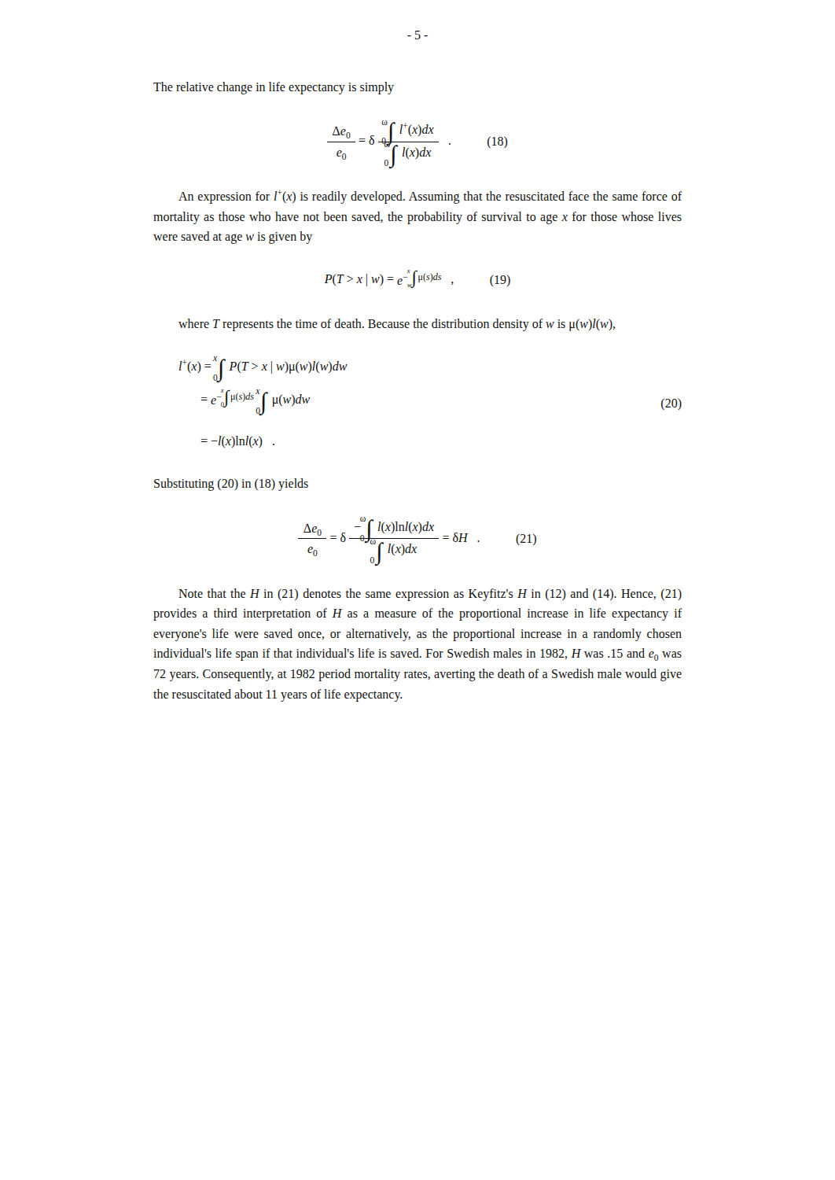- 5 -
The relative change in life expectancy is simply
Δe0 e0 = δ ω 0∫ l+(x)dx ω 0∫ l(x)dx .
(18)
An expression for l+(x) is readily developed. Assuming that the resuscitated face the same force of mortality as those who have not been saved, the probability of survival to age x for those whose lives were saved at age w is given by
P(T > x | w) = e−xw∫μ(s)ds ,
(19)
where T represents the time of death. Because the distribution density of w is μ(w)l(w),
l+(x) = x 0∫ P(T > x | w)μ(w)l(w)dw = e−x 0∫μ(s)ds x 0∫ μ(w)dw = −l(x)lnl(x) .
(20)
Substituting (20) in (18) yields
Δe0 e0 = δ −ω 0∫ l(x)lnl(x)dx ω 0∫ l(x)dx = δH .
(21)
Note that the H in (21) denotes the same expression as Keyfitz's H in (12) and (14). Hence, (21) provides a third interpretation of H as a measure of the proportional increase in life expectancy if everyone's life were saved once, or alternatively, as the proportional increase in a randomly chosen individual's life span if that individual's life is saved. For Swedish males in 1982, H was .15 and e0 was 72 years. Consequently, at 1982 period mortality rates, averting the death of a Swedish male would give the resuscitated about 11 years of life expectancy.